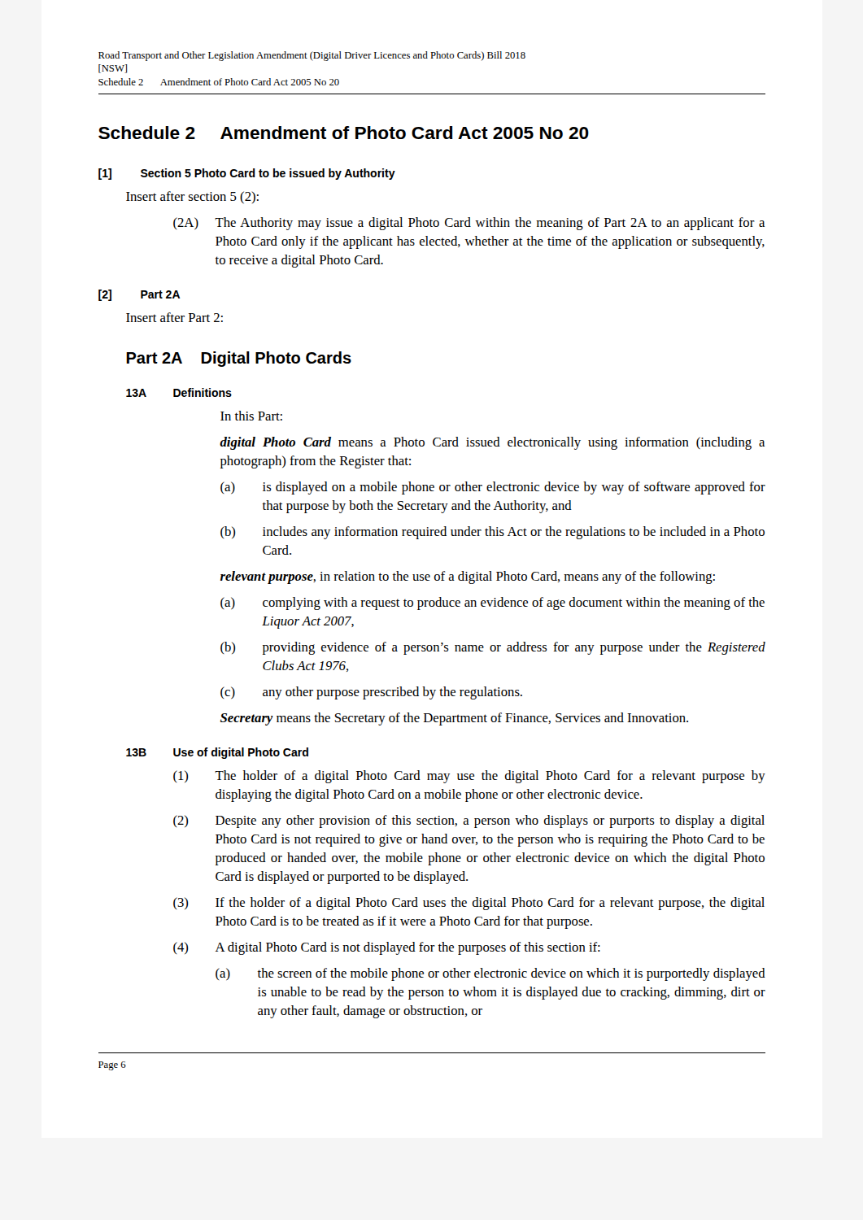Road Transport and Other Legislation Amendment (Digital Driver Licences and Photo Cards) Bill 2018 [NSW] Schedule 2 Amendment of Photo Card Act 2005 No 20
Schedule 2 Amendment of Photo Card Act 2005 No 20
[1] Section 5 Photo Card to be issued by Authority
Insert after section 5 (2):
(2A) The Authority may issue a digital Photo Card within the meaning of Part 2A to an applicant for a Photo Card only if the applicant has elected, whether at the time of the application or subsequently, to receive a digital Photo Card.
[2] Part 2A
Insert after Part 2:
Part 2ADigital Photo Cards
13A Definitions
In this Part:
digital Photo Card means a Photo Card issued electronically using information (including a photograph) from the Register that:
(a) is displayed on a mobile phone or other electronic device by way of software approved for that purpose by both the Secretary and the Authority, and
(b) includes any information required under this Act or the regulations to be included in a Photo Card.
relevant purpose, in relation to the use of a digital Photo Card, means any of the following:
(a) complying with a request to produce an evidence of age document within the meaning of the Liquor Act 2007,
(b) providing evidence of a person’s name or address for any purpose under the Registered Clubs Act 1976,
(c) any other purpose prescribed by the regulations.
Secretary means the Secretary of the Department of Finance, Services and Innovation.
13B Use of digital Photo Card
(1) The holder of a digital Photo Card may use the digital Photo Card for a relevant purpose by displaying the digital Photo Card on a mobile phone or other electronic device.
(2) Despite any other provision of this section, a person who displays or purports to display a digital Photo Card is not required to give or hand over, to the person who is requiring the Photo Card to be produced or handed over, the mobile phone or other electronic device on which the digital Photo Card is displayed or purported to be displayed.
(3) If the holder of a digital Photo Card uses the digital Photo Card for a relevant purpose, the digital Photo Card is to be treated as if it were a Photo Card for that purpose.
(4) A digital Photo Card is not displayed for the purposes of this section if:
(a) the screen of the mobile phone or other electronic device on which it is purportedly displayed is unable to be read by the person to whom it is displayed due to cracking, dimming, dirt or any other fault, damage or obstruction, or
Page 6